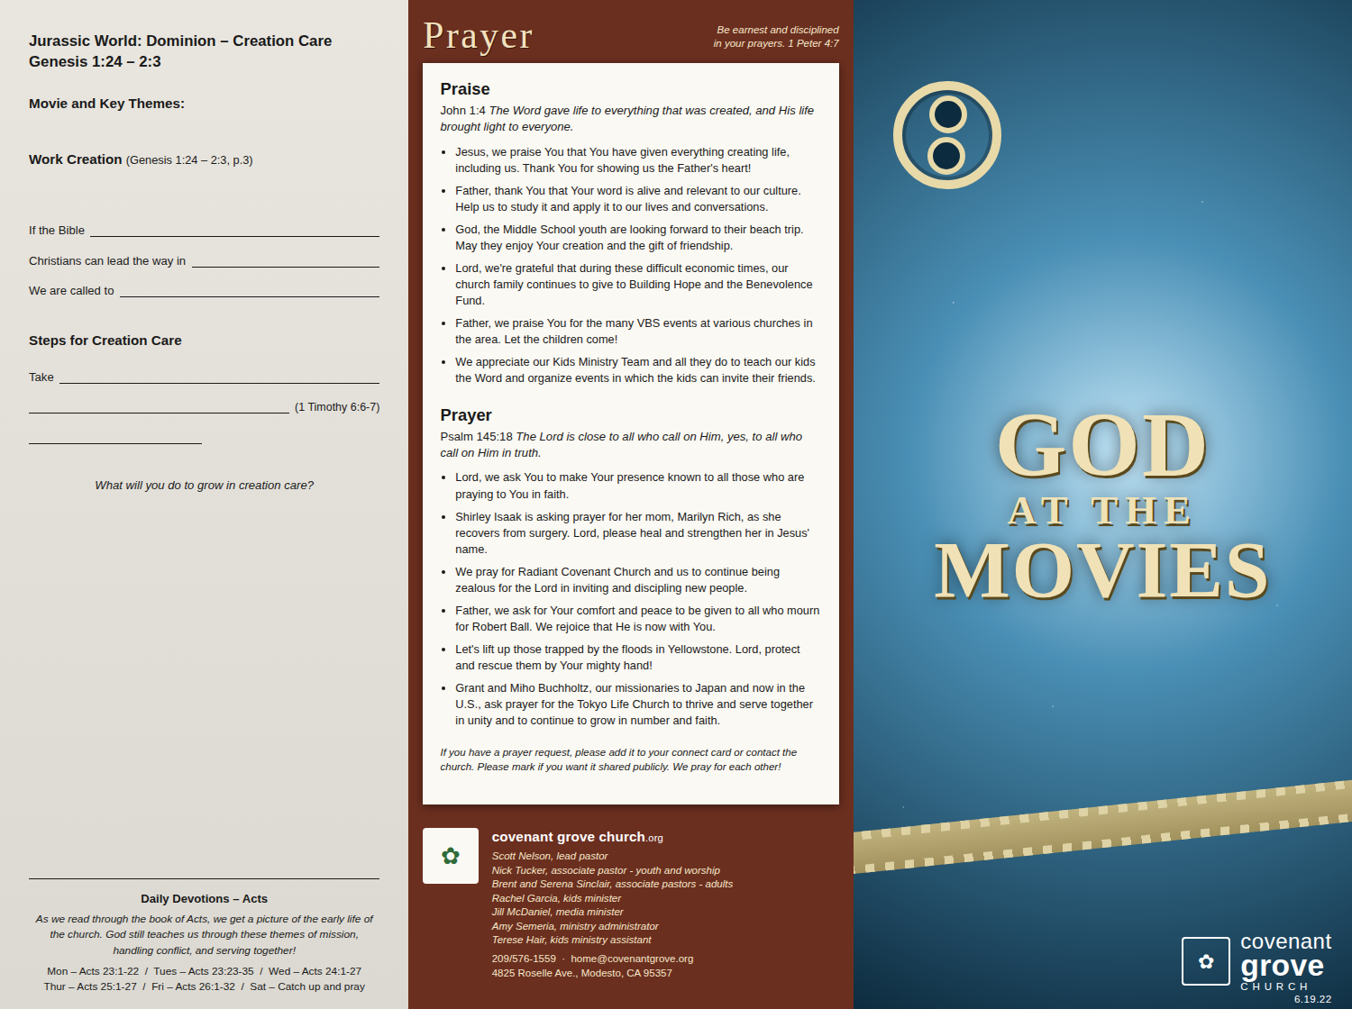Jurassic World: Dominion – Creation Care
Genesis 1:24 – 2:3
Movie and Key Themes:
Work Creation (Genesis 1:24 – 2:3, p.3)
If the Bible
Christians can lead the way in
We are called to
Steps for Creation Care
Take
(1 Timothy 6:6-7)
What will you do to grow in creation care?
Daily Devotions – Acts
As we read through the book of Acts, we get a picture of the early life of the church. God still teaches us through these themes of mission, handling conflict, and serving together! Mon – Acts 23:1-22 / Tues – Acts 23:23-35 / Wed – Acts 24:1-27
Thur – Acts 25:1-27 / Fri – Acts 26:1-32 / Sat – Catch up and pray
Prayer Be earnest and disciplined
in your prayers. 1 Peter 4:7
Praise
John 1:4 The Word gave life to everything that was created, and His life brought light to everyone.
Jesus, we praise You that You have given everything creating life, including us. Thank You for showing us the Father's heart!
Father, thank You that Your word is alive and relevant to our culture. Help us to study it and apply it to our lives and conversations.
God, the Middle School youth are looking forward to their beach trip. May they enjoy Your creation and the gift of friendship.
Lord, we're grateful that during these difficult economic times, our church family continues to give to Building Hope and the Benevolence Fund.
Father, we praise You for the many VBS events at various churches in the area. Let the children come!
We appreciate our Kids Ministry Team and all they do to teach our kids the Word and organize events in which the kids can invite their friends.
Prayer
Psalm 145:18 The Lord is close to all who call on Him, yes, to all who call on Him in truth.
Lord, we ask You to make Your presence known to all those who are praying to You in faith.
Shirley Isaak is asking prayer for her mom, Marilyn Rich, as she recovers from surgery. Lord, please heal and strengthen her in Jesus' name.
We pray for Radiant Covenant Church and us to continue being zealous for the Lord in inviting and discipling new people.
Father, we ask for Your comfort and peace to be given to all who mourn for Robert Ball. We rejoice that He is now with You.
Let's lift up those trapped by the floods in Yellowstone. Lord, protect and rescue them by Your mighty hand!
Grant and Miho Buchholtz, our missionaries to Japan and now in the U.S., ask prayer for the Tokyo Life Church to thrive and serve together in unity and to continue to grow in number and faith.
If you have a prayer request, please add it to your connect card or contact the church. Please mark if you want it shared publicly. We pray for each other!
✿
covenant grove church.org
Scott Nelson, lead pastor
Nick Tucker, associate pastor - youth and worship
Brent and Serena Sinclair, associate pastors - adults
Rachel Garcia, kids minister
Jill McDaniel, media minister
Amy Semeria, ministry administrator
Terese Hair, kids ministry assistant
209/576-1559 · home@covenantgrove.org
4825 Roselle Ave., Modesto, CA 95357
GOD AT THE MOVIES
✿
covenant grove CHURCH
6.19.22